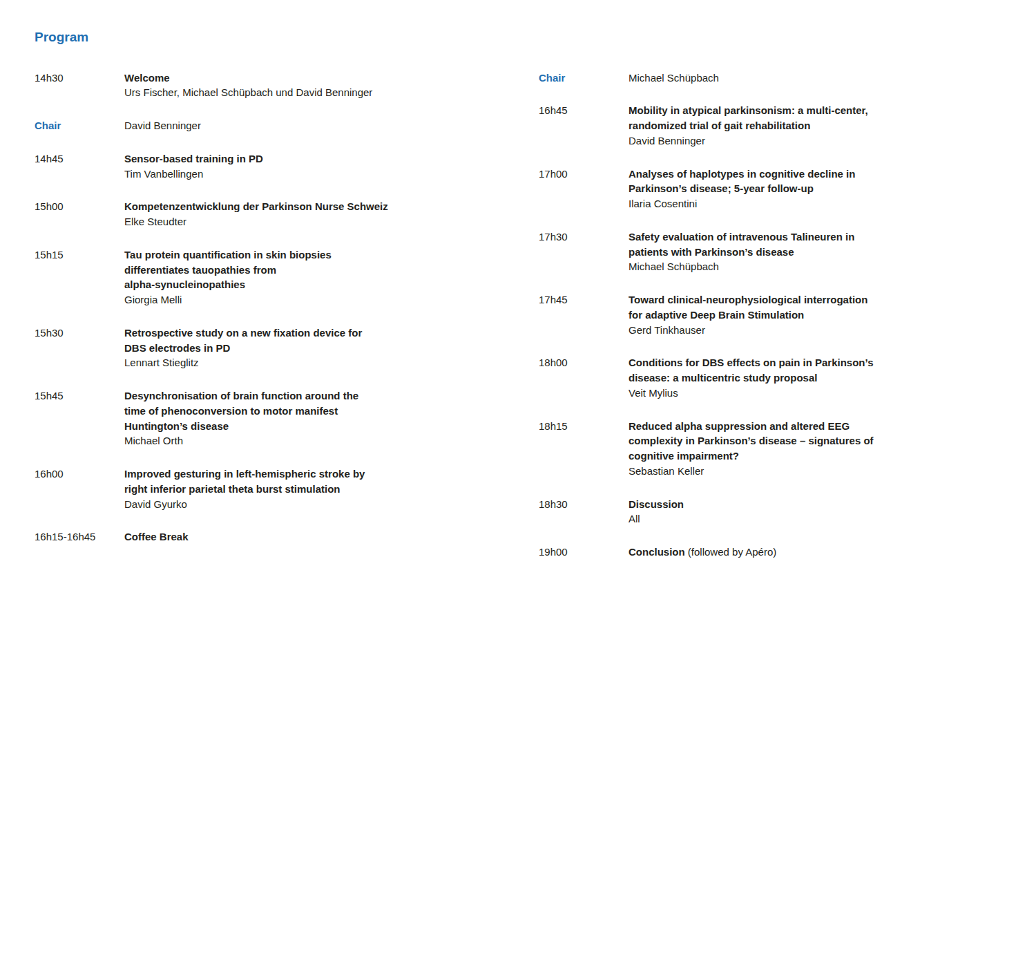Program
| 14h30 | Welcome Urs Fischer, Michael Schüpbach und David Benninger |
| Chair | David Benninger |
| 14h45 | Sensor-based training in PD Tim Vanbellingen |
| 15h00 | Kompetenzentwicklung der Parkinson Nurse Schweiz Elke Steudter |
| 15h15 | Tau protein quantification in skin biopsies differentiates tauopathies from alpha-synucleinopathies Giorgia Melli |
| 15h30 | Retrospective study on a new fixation device for DBS electrodes in PD Lennart Stieglitz |
| 15h45 | Desynchronisation of brain function around the time of phenoconversion to motor manifest Huntington’s disease Michael Orth |
| 16h00 | Improved gesturing in left-hemispheric stroke by right inferior parietal theta burst stimulation David Gyurko |
| 16h15-16h45 | Coffee Break |
| Chair | Michael Schüpbach |
| 16h45 | Mobility in atypical parkinsonism: a multi-center, randomized trial of gait rehabilitation David Benninger |
| 17h00 | Analyses of haplotypes in cognitive decline in Parkinson’s disease; 5-year follow-up Ilaria Cosentini |
| 17h30 | Safety evaluation of intravenous Talineuren in patients with Parkinson’s disease Michael Schüpbach |
| 17h45 | Toward clinical-neurophysiological interrogation for adaptive Deep Brain Stimulation Gerd Tinkhauser |
| 18h00 | Conditions for DBS effects on pain in Parkinson’s disease: a multicentric study proposal Veit Mylius |
| 18h15 | Reduced alpha suppression and altered EEG complexity in Parkinson’s disease – signatures of cognitive impairment? Sebastian Keller |
| 18h30 | Discussion All |
| 19h00 | Conclusion (followed by Apéro) |